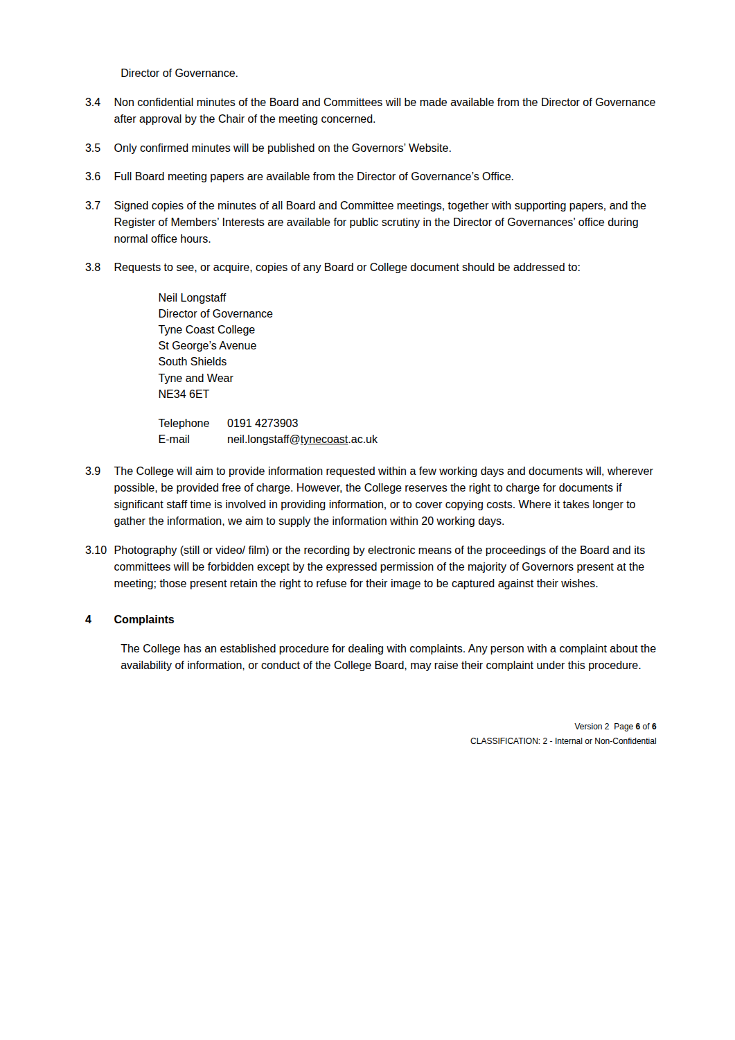Director of Governance.
3.4
Non confidential minutes of the Board and Committees will be made available from the Director of Governance after approval by the Chair of the meeting concerned.
3.5
Only confirmed minutes will be published on the Governors’ Website.
3.6
Full Board meeting papers are available from the Director of Governance’s Office.
3.7
Signed copies of the minutes of all Board and Committee meetings, together with supporting papers, and the Register of Members’ Interests are available for public scrutiny in the Director of Governances’ office during normal office hours.
3.8
Requests to see, or acquire, copies of any Board or College document should be addressed to:
Neil Longstaff
Director of Governance
Tyne Coast College
St George’s Avenue
South Shields
Tyne and Wear
NE34 6ET
| Telephone | 0191 4273903 |
| E-mail | neil.longstaff@ tynecoast .ac.uk |
3.9
The College will aim to provide information requested within a few working days and documents will, wherever possible, be provided free of charge. However, the College reserves the right to charge for documents if significant staff time is involved in providing information, or to cover copying costs. Where it takes longer to gather the information, we aim to supply the information within 20 working days.
3.10
Photography (still or video/ film) or the recording by electronic means of the proceedings of the Board and its committees will be forbidden except by the expressed permission of the majority of Governors present at the meeting; those present retain the right to refuse for their image to be captured against their wishes.
4 Complaints
The College has an established procedure for dealing with complaints. Any person with a complaint about the availability of information, or conduct of the College Board, may raise their complaint under this procedure.
Version 2 Page 6 of 6
CLASSIFICATION: 2 - Internal or Non-Confidential